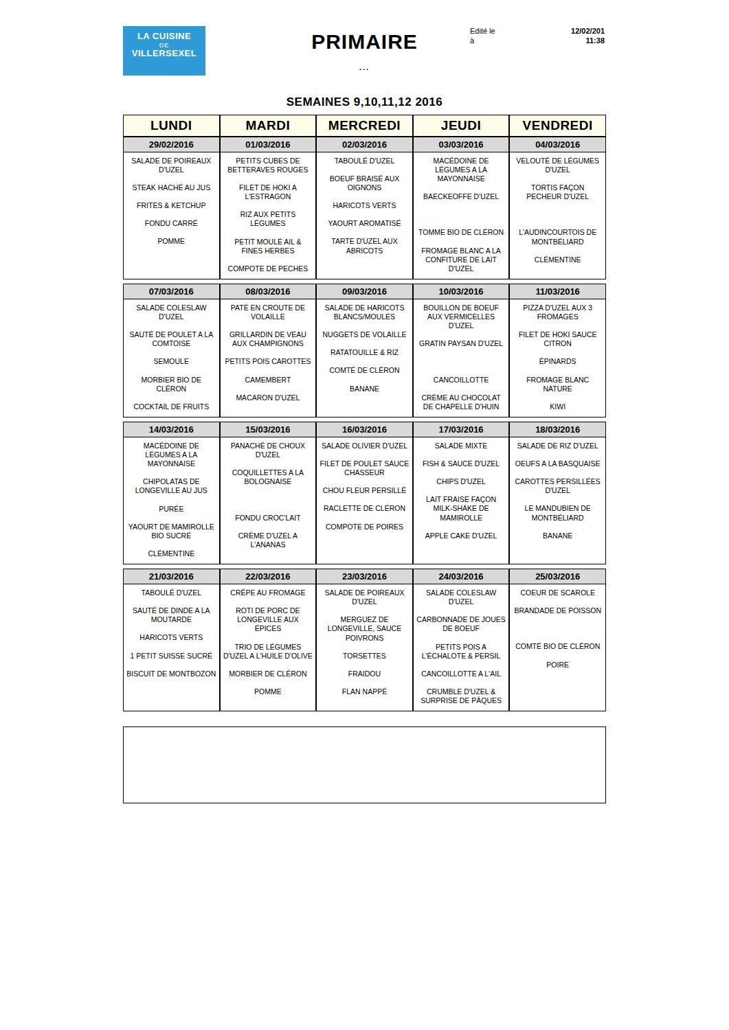LA CUISINE DE VILLERSEXEL
PRIMAIRE
| Edité le | 12/02/201 |
| à | 11:38 |
…
SEMAINES 9,10,11,12 2016
| LUNDI | MARDI | MERCREDI | JEUDI | VENDREDI |
| 29/02/2016 | 01/03/2016 | 02/03/2016 | 03/03/2016 | 04/03/2016 |
| SALADE DE POIREAUX D'UZEL STEAK HACHÉ AU JUS FRITES & KETCHUP FONDU CARRÉ POMME | PETITS CUBES DE BETTERAVES ROUGES FILET DE HOKI A L'ESTRAGON RIZ AUX PETITS LÉGUMES PETIT MOULÉ AIL & FINES HERBES COMPOTE DE PECHES | TABOULÉ D'UZEL BOEUF BRAISÉ AUX OIGNONS HARICOTS VERTS YAOURT AROMATISÉ TARTE D'UZEL AUX ABRICOTS | MACÉDOINE DE LÉGUMES A LA MAYONNAISE BAECKEOFFE D'UZEL TOMME BIO DE CLÉRON FROMAGE BLANC A LA CONFITURE DE LAIT D'UZEL | VELOUTÉ DE LÉGUMES D'UZEL TORTIS FAÇON PECHEUR D'UZEL L'AUDINCOURTOIS DE MONTBÉLIARD CLÉMENTINE |
| 07/03/2016 | 08/03/2016 | 09/03/2016 | 10/03/2016 | 11/03/2016 |
| SALADE COLESLAW D'UZEL SAUTÉ DE POULET A LA COMTOISE SEMOULE MORBIER BIO DE CLÉRON COCKTAIL DE FRUITS | PATÉ EN CROUTE DE VOLAILLE GRILLARDIN DE VEAU AUX CHAMPIGNONS PETITS POIS CAROTTES CAMEMBERT MACARON D'UZEL | SALADE DE HARICOTS BLANCS/MOULES NUGGETS DE VOLAILLE RATATOUILLE & RIZ COMTÉ DE CLÉRON BANANE | BOUILLON DE BOEUF AUX VERMICELLES D'UZEL GRATIN PAYSAN D'UZEL CANCOILLOTTE CRÈME AU CHOCOLAT DE CHAPELLE D'HUIN | PIZZA D'UZEL AUX 3 FROMAGES FILET DE HOKI SAUCE CITRON ÉPINARDS FROMAGE BLANC NATURE KIWI |
| 14/03/2016 | 15/03/2016 | 16/03/2016 | 17/03/2016 | 18/03/2016 |
| MACÉDOINE DE LÉGUMES A LA MAYONNAISE CHIPOLATAS DE LONGEVILLE AU JUS PURÉE YAOURT DE MAMIROLLE BIO SUCRÉ CLÉMENTINE | PANACHÉ DE CHOUX D'UZEL COQUILLETTES A LA BOLOGNAISE FONDU CROC'LAIT CRÈME D'UZEL A L'ANANAS | SALADE OLIVIER D'UZEL FILET DE POULET SAUCE CHASSEUR CHOU FLEUR PERSILLÉ RACLETTE DE CLÉRON COMPOTE DE POIRES | SALADE MIXTE FISH & SAUCE D'UZEL CHIPS D'UZEL LAIT FRAISE FAÇON MILK-SHAKE DE MAMIROLLE APPLE CAKE D'UZEL | SALADE DE RIZ D'UZEL OEUFS A LA BASQUAISE CAROTTES PERSILLÉES D'UZEL LE MANDUBIEN DE MONTBÉLIARD BANANE |
| 21/03/2016 | 22/03/2016 | 23/03/2016 | 24/03/2016 | 25/03/2016 |
| TABOULÉ D'UZEL SAUTÉ DE DINDE A LA MOUTARDE HARICOTS VERTS 1 PETIT SUISSE SUCRÉ BISCUIT DE MONTBOZON | CRÊPE AU FROMAGE ROTI DE PORC DE LONGEVILLE AUX ÉPICES TRIO DE LÉGUMES D'UZEL A L'HUILE D'OLIVE MORBIER DE CLÉRON POMME | SALADE DE POIREAUX D'UZEL MERGUEZ DE LONGEVILLE, SAUCE POIVRONS TORSETTES FRAIDOU FLAN NAPPÉ | SALADE COLESLAW D'UZEL CARBONNADE DE JOUES DE BOEUF PETITS POIS A L'ÉCHALOTE & PERSIL CANCOILLOTTE A L'AIL CRUMBLE D'UZEL & SURPRISE DE PÂQUES | COEUR DE SCAROLE BRANDADE DE POISSON COMTÉ BIO DE CLÉRON POIRE |